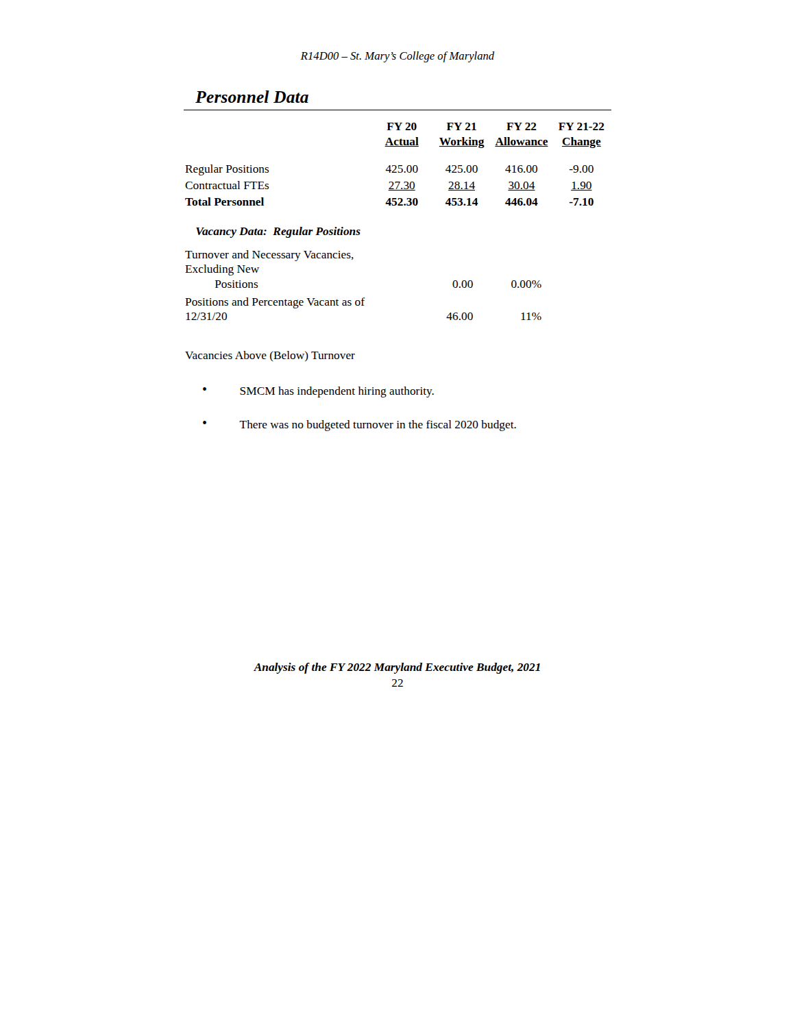R14D00 – St. Mary’s College of Maryland
Personnel Data
| | FY 20 | FY 21 | FY 22 | FY 21-22 |
| --- | --- | --- | --- | --- |
| | Actual | Working | Allowance | Change |
| Regular Positions | 425.00 | 425.00 | 416.00 | -9.00 |
| Contractual FTEs | 27.30 | 28.14 | 30.04 | 1.90 |
| Total Personnel | 452.30 | 453.14 | 446.04 | -7.10 |
Vacancy Data: Regular Positions
| Turnover and Necessary Vacancies, Excluding New Positions | 0.00 | 0.00% | |
| Positions and Percentage Vacant as of 12/31/20 | 46.00 | 11% | |
| Vacancies Above (Below) Turnover | | | |
SMCM has independent hiring authority.
There was no budgeted turnover in the fiscal 2020 budget.
Analysis of the FY 2022 Maryland Executive Budget, 2021
22